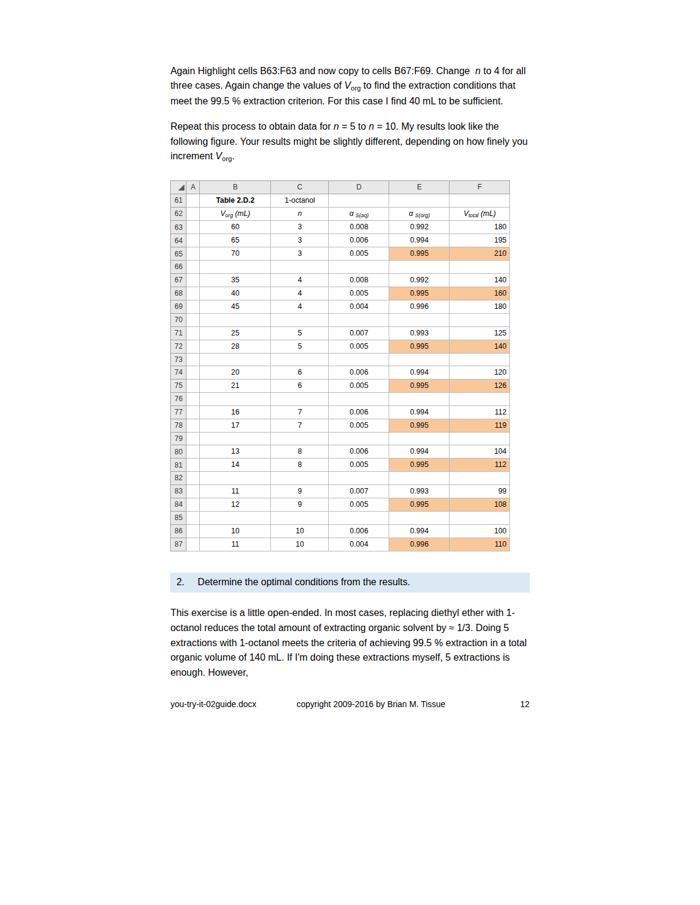Again Highlight cells B63:F63 and now copy to cells B67:F69. Change n to 4 for all three cases. Again change the values of Vorg to find the extraction conditions that meet the 99.5 % extraction criterion. For this case I find 40 mL to be sufficient.
Repeat this process to obtain data for n = 5 to n = 10. My results look like the following figure. Your results might be slightly different, depending on how finely you increment Vorg.
| ◢ | A | B | C | D | E | F |
| --- | --- | --- | --- | --- | --- | --- |
| 61 | | Table 2.D.2 | 1-octanol | | | |
| 62 | | V org (mL) | n | α S(aq) | α S(org) | V total (mL) |
| 63 | | 60 | 3 | 0.008 | 0.992 | 180 |
| 64 | | 65 | 3 | 0.006 | 0.994 | 195 |
| 65 | | 70 | 3 | 0.005 | 0.995 | 210 |
| 66 | | | | | | |
| 67 | | 35 | 4 | 0.008 | 0.992 | 140 |
| 68 | | 40 | 4 | 0.005 | 0.995 | 160 |
| 69 | | 45 | 4 | 0.004 | 0.996 | 180 |
| 70 | | | | | | |
| 71 | | 25 | 5 | 0.007 | 0.993 | 125 |
| 72 | | 28 | 5 | 0.005 | 0.995 | 140 |
| 73 | | | | | | |
| 74 | | 20 | 6 | 0.006 | 0.994 | 120 |
| 75 | | 21 | 6 | 0.005 | 0.995 | 126 |
| 76 | | | | | | |
| 77 | | 16 | 7 | 0.006 | 0.994 | 112 |
| 78 | | 17 | 7 | 0.005 | 0.995 | 119 |
| 79 | | | | | | |
| 80 | | 13 | 8 | 0.006 | 0.994 | 104 |
| 81 | | 14 | 8 | 0.005 | 0.995 | 112 |
| 82 | | | | | | |
| 83 | | 11 | 9 | 0.007 | 0.993 | 99 |
| 84 | | 12 | 9 | 0.005 | 0.995 | 108 |
| 85 | | | | | | |
| 86 | | 10 | 10 | 0.006 | 0.994 | 100 |
| 87 | | 11 | 10 | 0.004 | 0.996 | 110 |
2. Determine the optimal conditions from the results.
This exercise is a little open-ended. In most cases, replacing diethyl ether with 1-octanol reduces the total amount of extracting organic solvent by ≈ 1/3. Doing 5 extractions with 1-octanol meets the criteria of achieving 99.5 % extraction in a total organic vol­ume of 140 mL. If I'm doing these extractions myself, 5 extractions is enough. However,
you-try-it-02guide.docx
copyright 2009-2016 by Brian M. Tissue
12